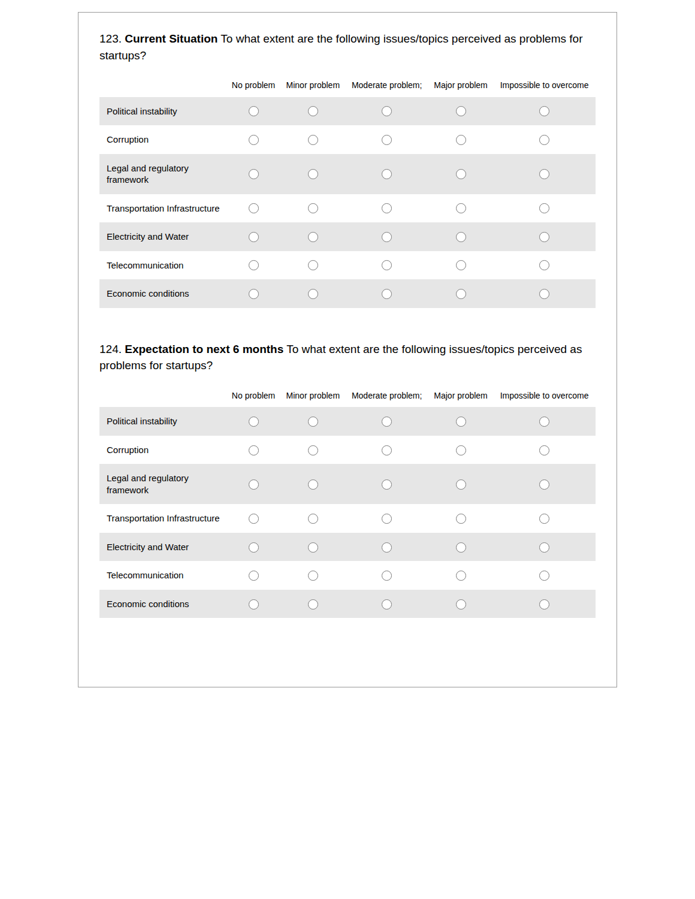123. Current Situation To what extent are the following issues/topics perceived as problems for startups?
| | No problem | Minor problem | Moderate problem; | Major problem | Impossible to overcome |
| --- | --- | --- | --- | --- | --- |
| Political instability | | | | | |
| Corruption | | | | | |
| Legal and regulatory framework | | | | | |
| Transportation Infrastructure | | | | | |
| Electricity and Water | | | | | |
| Telecommunication | | | | | |
| Economic conditions | | | | | |
124. Expectation to next 6 months To what extent are the following issues/topics perceived as problems for startups?
| | No problem | Minor problem | Moderate problem; | Major problem | Impossible to overcome |
| --- | --- | --- | --- | --- | --- |
| Political instability | | | | | |
| Corruption | | | | | |
| Legal and regulatory framework | | | | | |
| Transportation Infrastructure | | | | | |
| Electricity and Water | | | | | |
| Telecommunication | | | | | |
| Economic conditions | | | | | |